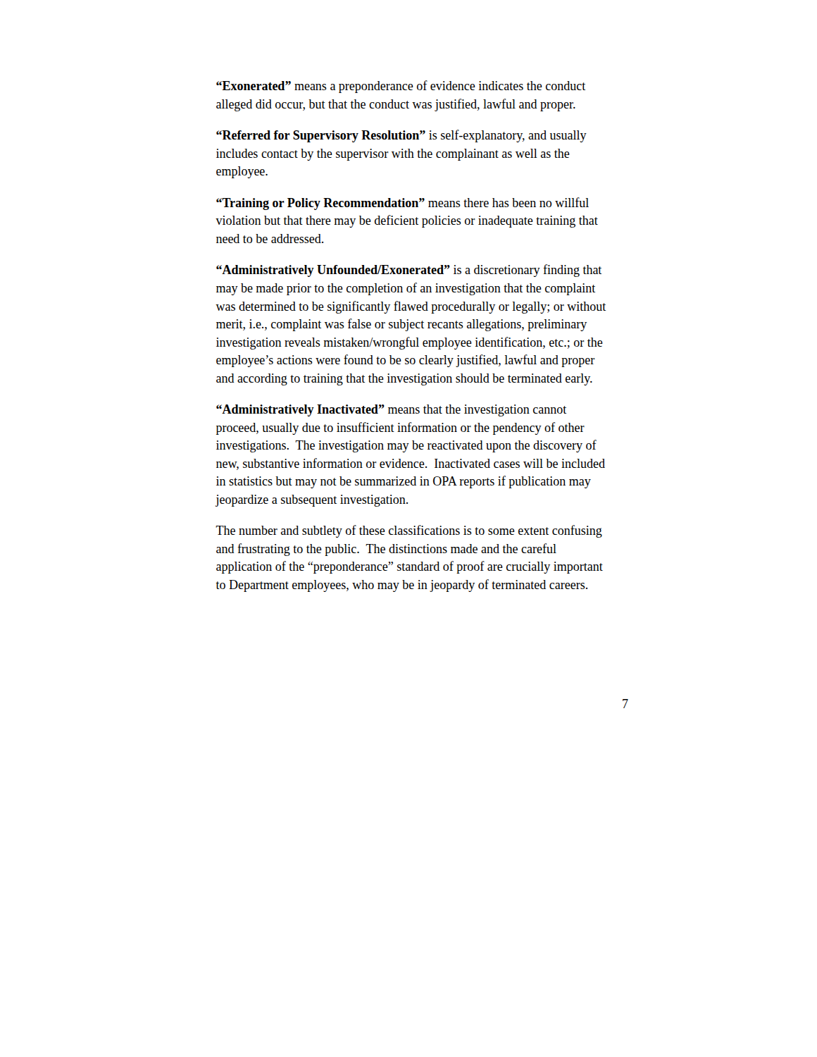“Exonerated” means a preponderance of evidence indicates the conduct alleged did occur, but that the conduct was justified, lawful and proper.
“Referred for Supervisory Resolution” is self-explanatory, and usually includes contact by the supervisor with the complainant as well as the employee.
“Training or Policy Recommendation” means there has been no willful violation but that there may be deficient policies or inadequate training that need to be addressed.
“Administratively Unfounded/Exonerated” is a discretionary finding that may be made prior to the completion of an investigation that the complaint was determined to be significantly flawed procedurally or legally; or without merit, i.e., complaint was false or subject recants allegations, preliminary investigation reveals mistaken/wrongful employee identification, etc.; or the employee’s actions were found to be so clearly justified, lawful and proper and according to training that the investigation should be terminated early.
“Administratively Inactivated” means that the investigation cannot proceed, usually due to insufficient information or the pendency of other investigations. The investigation may be reactivated upon the discovery of new, substantive information or evidence. Inactivated cases will be included in statistics but may not be summarized in OPA reports if publication may jeopardize a subsequent investigation.
The number and subtlety of these classifications is to some extent confusing and frustrating to the public. The distinctions made and the careful application of the “preponderance” standard of proof are crucially important to Department employees, who may be in jeopardy of terminated careers.
7